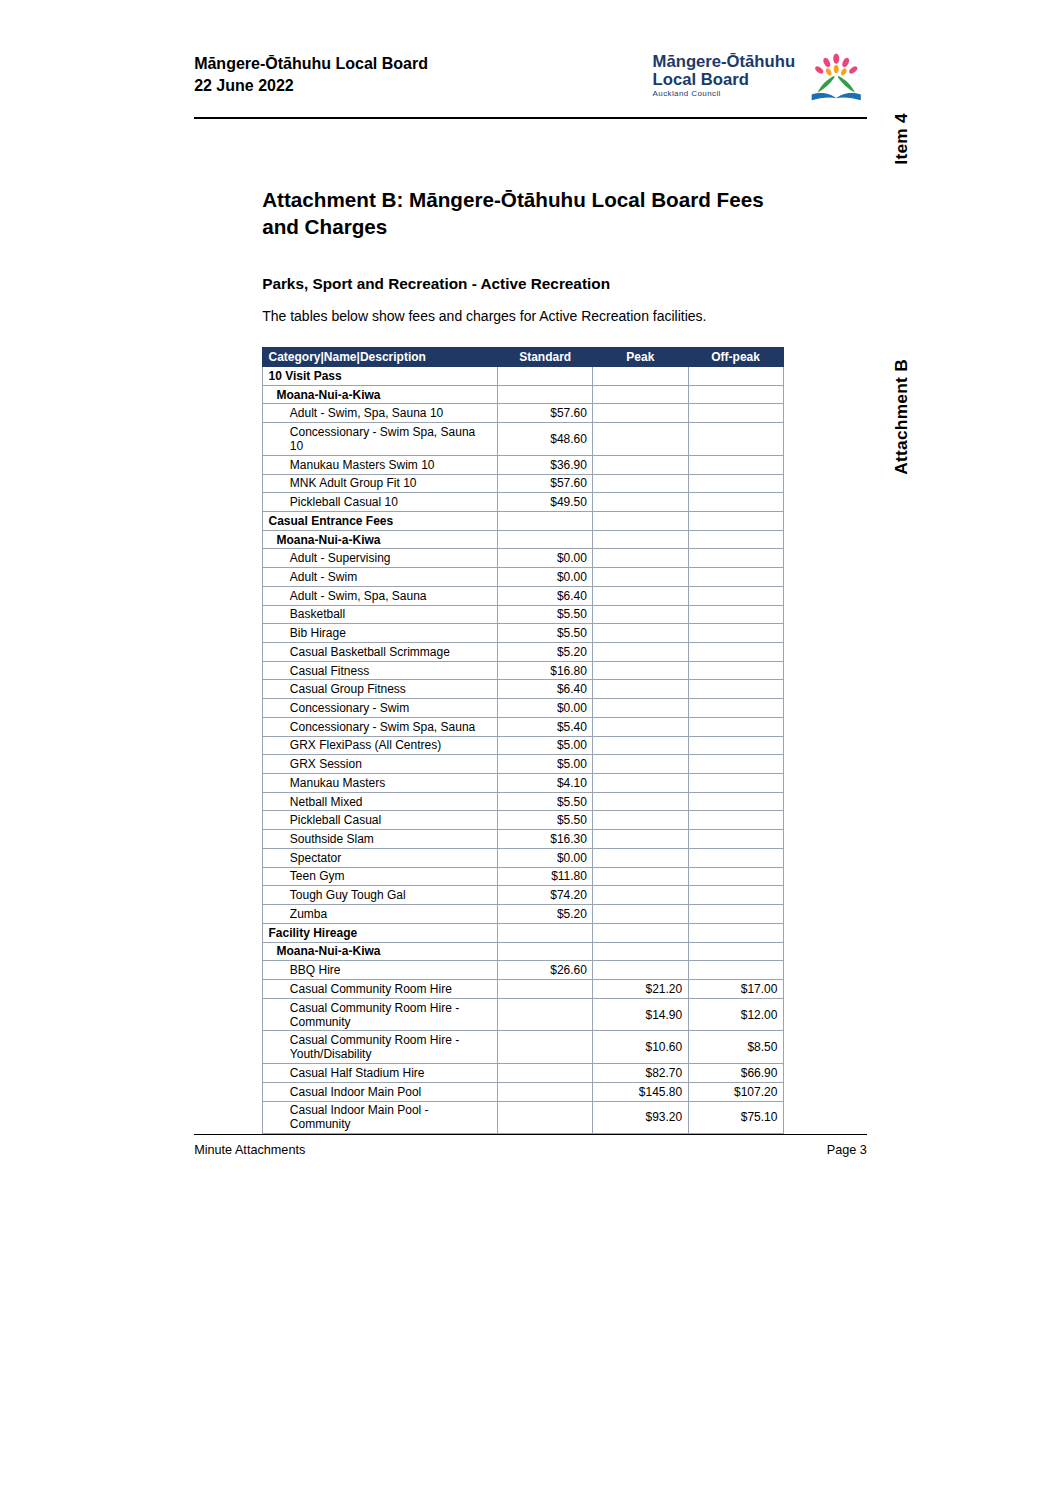Māngere-Ōtāhuhu Local Board
22 June 2022
Māngere-Ōtāhuhu
Local Board
Auckland Council
Item 4
Attachment B
Attachment B: Māngere-Ōtāhuhu Local Board Fees and Charges
Parks, Sport and Recreation - Active Recreation
The tables below show fees and charges for Active Recreation facilities.
| Category/Name/Description | Standard | Peak | Off-peak |
| --- | --- | --- | --- |
| 10 Visit Pass | | | |
| Moana-Nui-a-Kiwa | | | |
| Adult - Swim, Spa, Sauna 10 | $57.60 | | |
| Concessionary - Swim Spa, Sauna 10 | $48.60 | | |
| Manukau Masters Swim 10 | $36.90 | | |
| MNK Adult Group Fit 10 | $57.60 | | |
| Pickleball Casual 10 | $49.50 | | |
| Casual Entrance Fees | | | |
| Moana-Nui-a-Kiwa | | | |
| Adult - Supervising | $0.00 | | |
| Adult - Swim | $0.00 | | |
| Adult - Swim, Spa, Sauna | $6.40 | | |
| Basketball | $5.50 | | |
| Bib Hirage | $5.50 | | |
| Casual Basketball Scrimmage | $5.20 | | |
| Casual Fitness | $16.80 | | |
| Casual Group Fitness | $6.40 | | |
| Concessionary - Swim | $0.00 | | |
| Concessionary - Swim Spa, Sauna | $5.40 | | |
| GRX FlexiPass (All Centres) | $5.00 | | |
| GRX Session | $5.00 | | |
| Manukau Masters | $4.10 | | |
| Netball Mixed | $5.50 | | |
| Pickleball Casual | $5.50 | | |
| Southside Slam | $16.30 | | |
| Spectator | $0.00 | | |
| Teen Gym | $11.80 | | |
| Tough Guy Tough Gal | $74.20 | | |
| Zumba | $5.20 | | |
| Facility Hireage | | | |
| Moana-Nui-a-Kiwa | | | |
| BBQ Hire | $26.60 | | |
| Casual Community Room Hire | | $21.20 | $17.00 |
| Casual Community Room Hire - Community | | $14.90 | $12.00 |
| Casual Community Room Hire - Youth/Disability | | $10.60 | $8.50 |
| Casual Half Stadium Hire | | $82.70 | $66.90 |
| Casual Indoor Main Pool | | $145.80 | $107.20 |
| Casual Indoor Main Pool - Community | | $93.20 | $75.10 |
Minute Attachments
Page 3